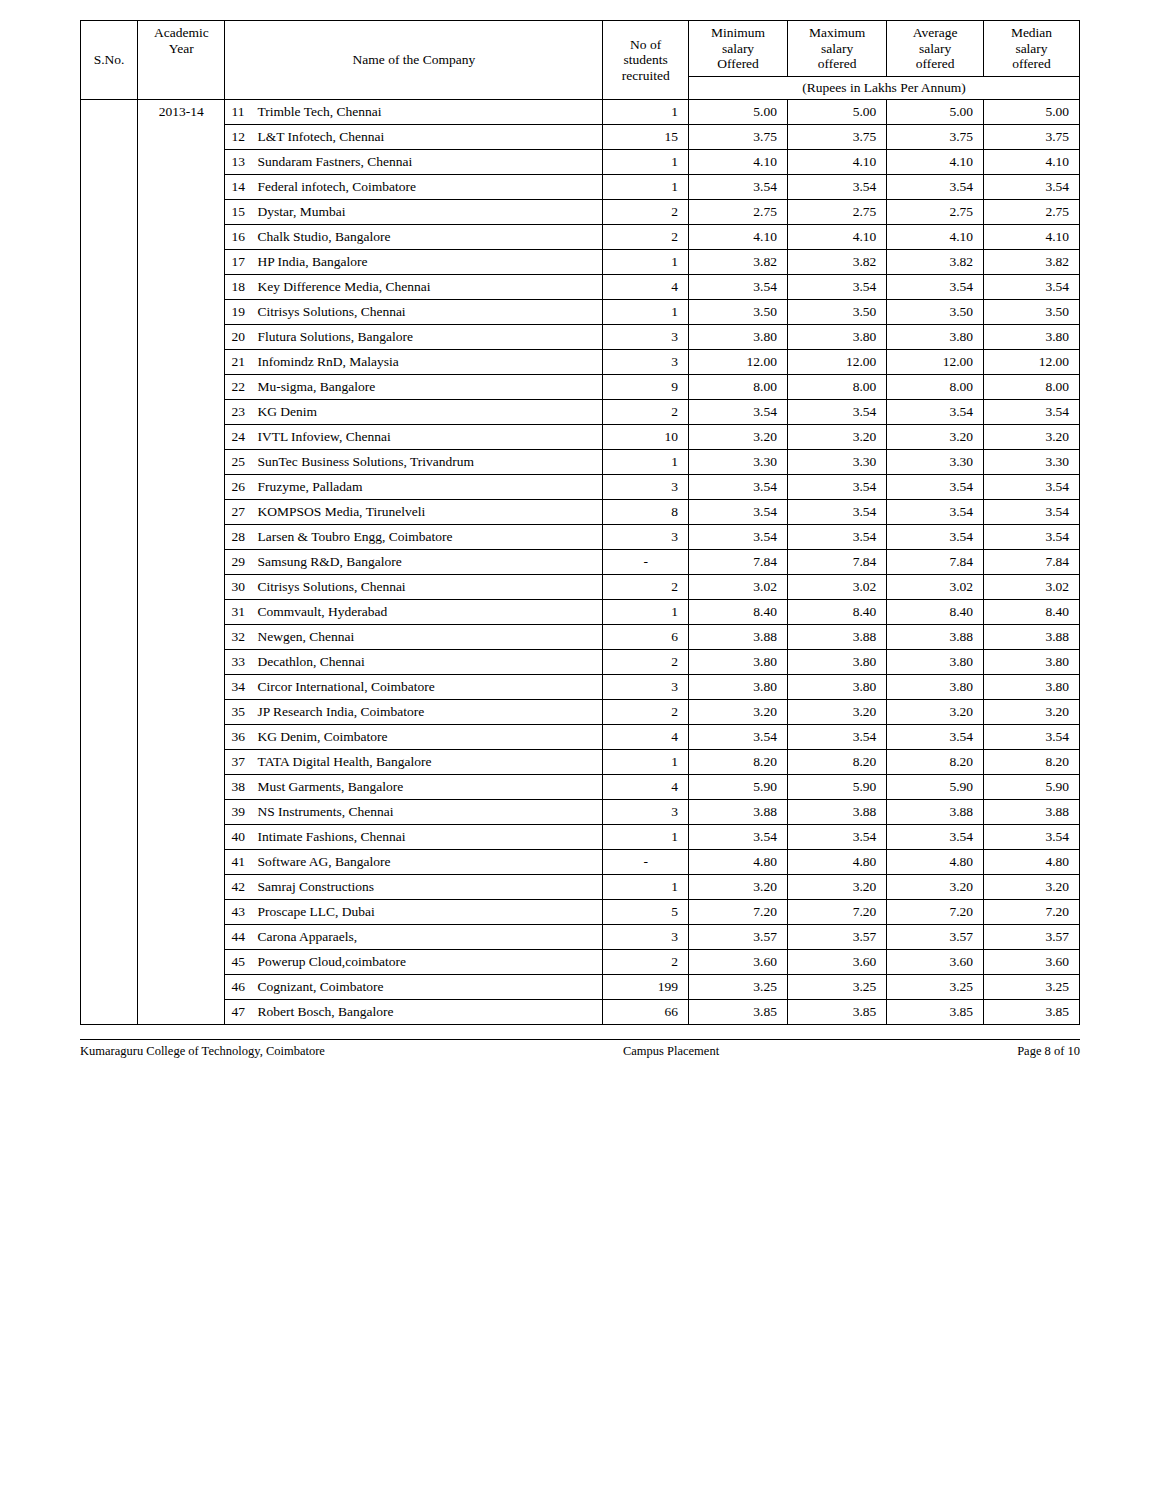| S.No. | Academic Year | Name of the Company | No of students recruited | Minimum salary Offered | Maximum salary offered | Average salary offered | Median salary offered |
| --- | --- | --- | --- | --- | --- | --- | --- |
| (Rupees in Lakhs Per Annum) |
| | 2013-14 | 11 Trimble Tech, Chennai | 1 | 5.00 | 5.00 | 5.00 | 5.00 |
| 12 L&T Infotech, Chennai | 15 | 3.75 | 3.75 | 3.75 | 3.75 |
| 13 Sundaram Fastners, Chennai | 1 | 4.10 | 4.10 | 4.10 | 4.10 |
| 14 Federal infotech, Coimbatore | 1 | 3.54 | 3.54 | 3.54 | 3.54 |
| 15 Dystar, Mumbai | 2 | 2.75 | 2.75 | 2.75 | 2.75 |
| 16 Chalk Studio, Bangalore | 2 | 4.10 | 4.10 | 4.10 | 4.10 |
| 17 HP India, Bangalore | 1 | 3.82 | 3.82 | 3.82 | 3.82 |
| 18 Key Difference Media, Chennai | 4 | 3.54 | 3.54 | 3.54 | 3.54 |
| 19 Citrisys Solutions, Chennai | 1 | 3.50 | 3.50 | 3.50 | 3.50 |
| 20 Flutura Solutions, Bangalore | 3 | 3.80 | 3.80 | 3.80 | 3.80 |
| 21 Infomindz RnD, Malaysia | 3 | 12.00 | 12.00 | 12.00 | 12.00 |
| 22 Mu-sigma, Bangalore | 9 | 8.00 | 8.00 | 8.00 | 8.00 |
| 23 KG Denim | 2 | 3.54 | 3.54 | 3.54 | 3.54 |
| 24 IVTL Infoview, Chennai | 10 | 3.20 | 3.20 | 3.20 | 3.20 |
| 25 SunTec Business Solutions, Trivandrum | 1 | 3.30 | 3.30 | 3.30 | 3.30 |
| 26 Fruzyme, Palladam | 3 | 3.54 | 3.54 | 3.54 | 3.54 |
| 27 KOMPSOS Media, Tirunelveli | 8 | 3.54 | 3.54 | 3.54 | 3.54 |
| 28 Larsen & Toubro Engg, Coimbatore | 3 | 3.54 | 3.54 | 3.54 | 3.54 |
| 29 Samsung R&D, Bangalore | - | 7.84 | 7.84 | 7.84 | 7.84 |
| 30 Citrisys Solutions, Chennai | 2 | 3.02 | 3.02 | 3.02 | 3.02 |
| 31 Commvault, Hyderabad | 1 | 8.40 | 8.40 | 8.40 | 8.40 |
| 32 Newgen, Chennai | 6 | 3.88 | 3.88 | 3.88 | 3.88 |
| 33 Decathlon, Chennai | 2 | 3.80 | 3.80 | 3.80 | 3.80 |
| 34 Circor International, Coimbatore | 3 | 3.80 | 3.80 | 3.80 | 3.80 |
| 35 JP Research India, Coimbatore | 2 | 3.20 | 3.20 | 3.20 | 3.20 |
| 36 KG Denim, Coimbatore | 4 | 3.54 | 3.54 | 3.54 | 3.54 |
| 37 TATA Digital Health, Bangalore | 1 | 8.20 | 8.20 | 8.20 | 8.20 |
| 38 Must Garments, Bangalore | 4 | 5.90 | 5.90 | 5.90 | 5.90 |
| 39 NS Instruments, Chennai | 3 | 3.88 | 3.88 | 3.88 | 3.88 |
| 40 Intimate Fashions, Chennai | 1 | 3.54 | 3.54 | 3.54 | 3.54 |
| 41 Software AG, Bangalore | - | 4.80 | 4.80 | 4.80 | 4.80 |
| 42 Samraj Constructions | 1 | 3.20 | 3.20 | 3.20 | 3.20 |
| 43 Proscape LLC, Dubai | 5 | 7.20 | 7.20 | 7.20 | 7.20 |
| 44 Carona Apparaels, | 3 | 3.57 | 3.57 | 3.57 | 3.57 |
| 45 Powerup Cloud,coimbatore | 2 | 3.60 | 3.60 | 3.60 | 3.60 |
| 46 Cognizant, Coimbatore | 199 | 3.25 | 3.25 | 3.25 | 3.25 |
| 47 Robert Bosch, Bangalore | 66 | 3.85 | 3.85 | 3.85 | 3.85 |
Kumaraguru College of Technology, Coimbatore Campus Placement Page 8 of 10